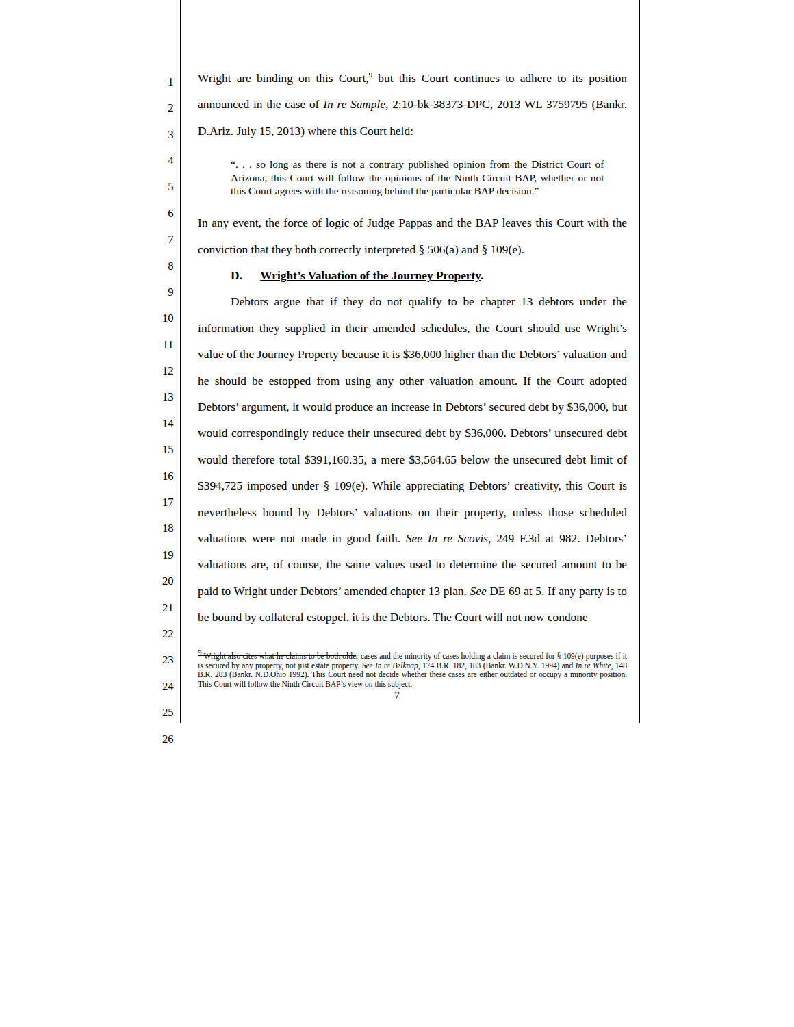1
2
3
4
5
6
7
8
9
10
11
12
13
14
15
16
17
18
19
20
21
22
23
24
25
26
Wright are binding on this Court,9 but this Court continues to adhere to its position announced in the case of In re Sample, 2:10-bk-38373-DPC, 2013 WL 3759795 (Bankr. D.Ariz. July 15, 2013) where this Court held:
“. . . so long as there is not a contrary published opinion from the District Court of Arizona, this Court will follow the opinions of the Ninth Circuit BAP, whether or not this Court agrees with the reasoning behind the particular BAP decision.”
In any event, the force of logic of Judge Pappas and the BAP leaves this Court with the conviction that they both correctly interpreted § 506(a) and § 109(e).
D. Wright’s Valuation of the Journey Property.
Debtors argue that if they do not qualify to be chapter 13 debtors under the information they supplied in their amended schedules, the Court should use Wright’s value of the Journey Property because it is $36,000 higher than the Debtors’ valuation and he should be estopped from using any other valuation amount. If the Court adopted Debtors’ argument, it would produce an increase in Debtors’ secured debt by $36,000, but would correspondingly reduce their unsecured debt by $36,000. Debtors’ unsecured debt would therefore total $391,160.35, a mere $3,564.65 below the unsecured debt limit of $394,725 imposed under § 109(e). While appreciating Debtors’ creativity, this Court is nevertheless bound by Debtors’ valuations on their property, unless those scheduled valuations were not made in good faith. See In re Scovis, 249 F.3d at 982. Debtors’ valuations are, of course, the same values used to determine the secured amount to be paid to Wright under Debtors’ amended chapter 13 plan. See DE 69 at 5. If any party is to be bound by collateral estoppel, it is the Debtors. The Court will not now condone
9 Wright also cites what he claims to be both older cases and the minority of cases holding a claim is secured for § 109(e) purposes if it is secured by any property, not just estate property. See In re Belknap, 174 B.R. 182, 183 (Bankr. W.D.N.Y. 1994) and In re White, 148 B.R. 283 (Bankr. N.D.Ohio 1992). This Court need not decide whether these cases are either outdated or occupy a minority position. This Court will follow the Ninth Circuit BAP’s view on this subject.
7